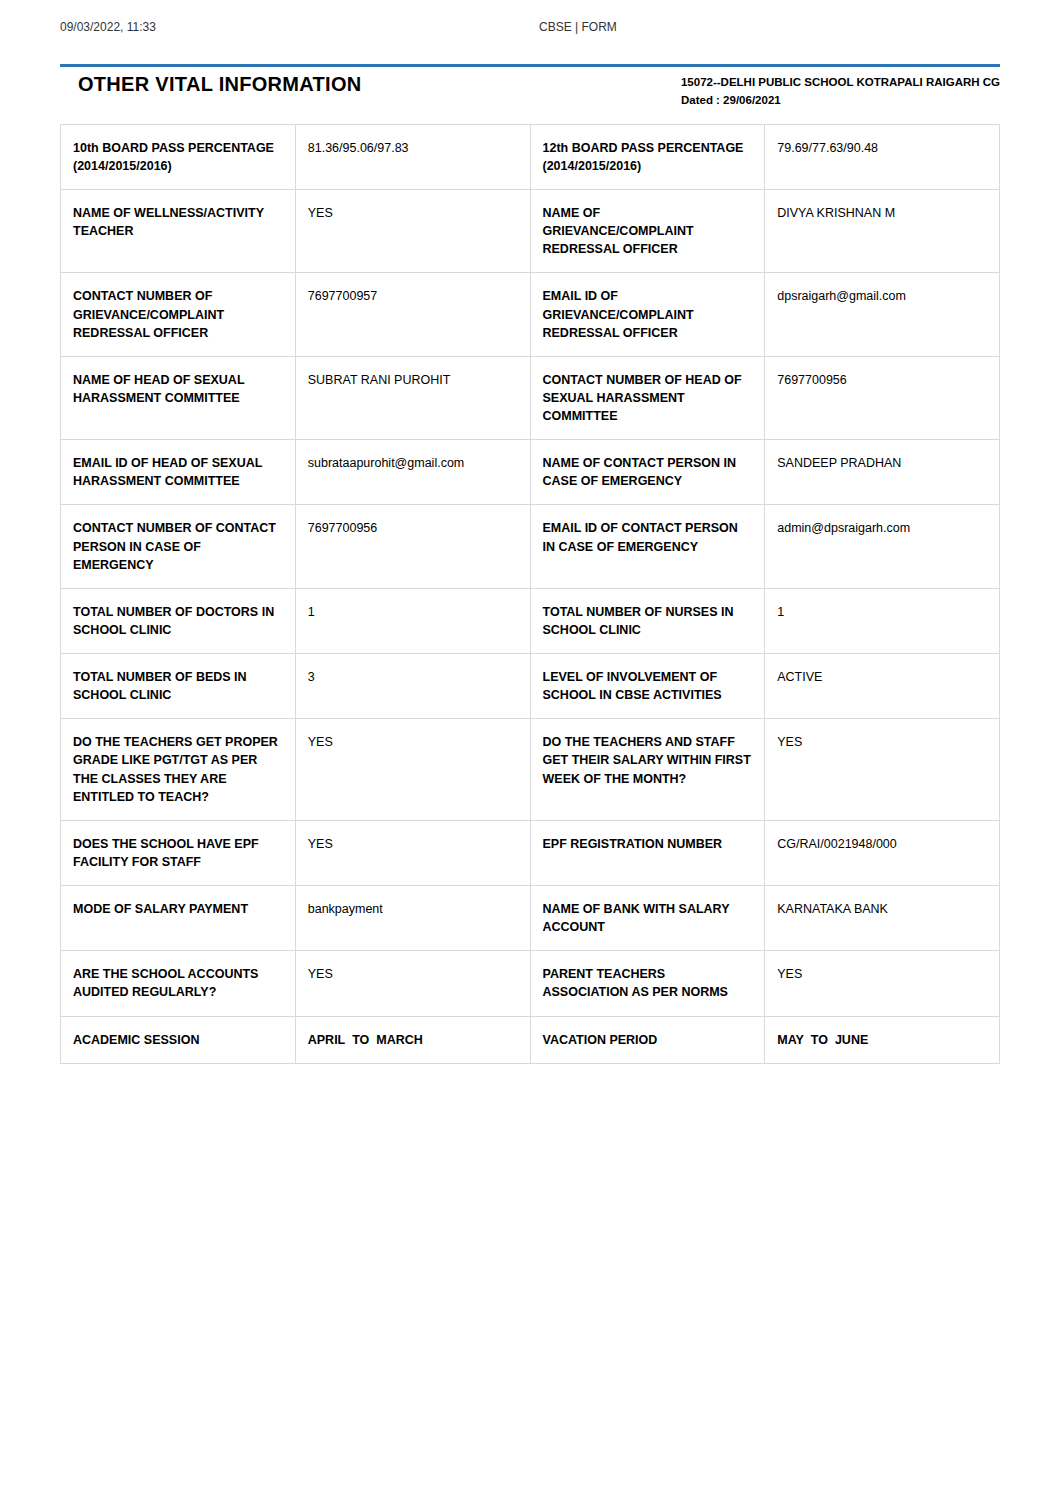09/03/2022, 11:33
CBSE | FORM
OTHER VITAL INFORMATION
15072--DELHI PUBLIC SCHOOL KOTRAPALI RAIGARH CG
Dated : 29/06/2021
| 10th BOARD PASS PERCENTAGE (2014/2015/2016) | 81.36/95.06/97.83 | 12th BOARD PASS PERCENTAGE (2014/2015/2016) | 79.69/77.63/90.48 |
| NAME OF WELLNESS/ACTIVITY TEACHER | YES | NAME OF GRIEVANCE/COMPLAINT REDRESSAL OFFICER | DIVYA KRISHNAN M |
| CONTACT NUMBER OF GRIEVANCE/COMPLAINT REDRESSAL OFFICER | 7697700957 | EMAIL ID OF GRIEVANCE/COMPLAINT REDRESSAL OFFICER | dpsraigarh@gmail.com |
| NAME OF HEAD OF SEXUAL HARASSMENT COMMITTEE | SUBRAT RANI PUROHIT | CONTACT NUMBER OF HEAD OF SEXUAL HARASSMENT COMMITTEE | 7697700956 |
| EMAIL ID OF HEAD OF SEXUAL HARASSMENT COMMITTEE | subrataapurohit@gmail.com | NAME OF CONTACT PERSON IN CASE OF EMERGENCY | SANDEEP PRADHAN |
| CONTACT NUMBER OF CONTACT PERSON IN CASE OF EMERGENCY | 7697700956 | EMAIL ID OF CONTACT PERSON IN CASE OF EMERGENCY | admin@dpsraigarh.com |
| TOTAL NUMBER OF DOCTORS IN SCHOOL CLINIC | 1 | TOTAL NUMBER OF NURSES IN SCHOOL CLINIC | 1 |
| TOTAL NUMBER OF BEDS IN SCHOOL CLINIC | 3 | LEVEL OF INVOLVEMENT OF SCHOOL IN CBSE ACTIVITIES | ACTIVE |
| DO THE TEACHERS GET PROPER GRADE LIKE PGT/TGT AS PER THE CLASSES THEY ARE ENTITLED TO TEACH? | YES | DO THE TEACHERS AND STAFF GET THEIR SALARY WITHIN FIRST WEEK OF THE MONTH? | YES |
| DOES THE SCHOOL HAVE EPF FACILITY FOR STAFF | YES | EPF REGISTRATION NUMBER | CG/RAI/0021948/000 |
| MODE OF SALARY PAYMENT | bankpayment | NAME OF BANK WITH SALARY ACCOUNT | KARNATAKA BANK |
| ARE THE SCHOOL ACCOUNTS AUDITED REGULARLY? | YES | PARENT TEACHERS ASSOCIATION AS PER NORMS | YES |
| ACADEMIC SESSION | APRIL TO MARCH | VACATION PERIOD | MAY TO JUNE |